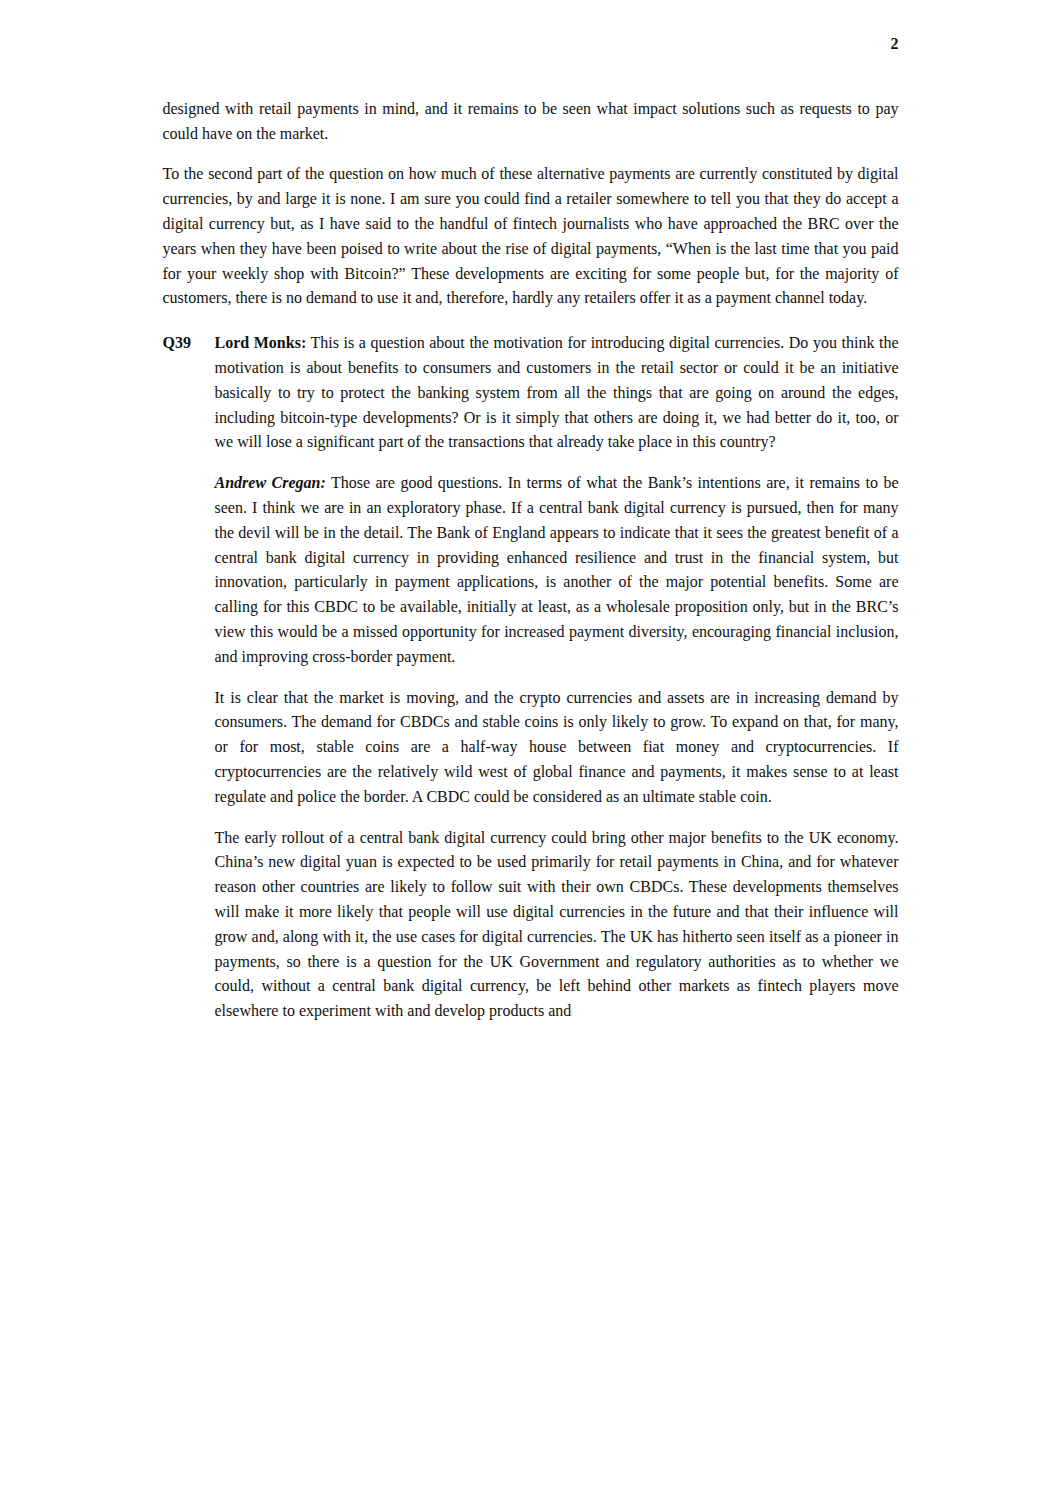2
designed with retail payments in mind, and it remains to be seen what impact solutions such as requests to pay could have on the market.
To the second part of the question on how much of these alternative payments are currently constituted by digital currencies, by and large it is none. I am sure you could find a retailer somewhere to tell you that they do accept a digital currency but, as I have said to the handful of fintech journalists who have approached the BRC over the years when they have been poised to write about the rise of digital payments, “When is the last time that you paid for your weekly shop with Bitcoin?” These developments are exciting for some people but, for the majority of customers, there is no demand to use it and, therefore, hardly any retailers offer it as a payment channel today.
Q39
Lord Monks: This is a question about the motivation for introducing digital currencies. Do you think the motivation is about benefits to consumers and customers in the retail sector or could it be an initiative basically to try to protect the banking system from all the things that are going on around the edges, including bitcoin-type developments? Or is it simply that others are doing it, we had better do it, too, or we will lose a significant part of the transactions that already take place in this country?
Andrew Cregan: Those are good questions. In terms of what the Bank’s intentions are, it remains to be seen. I think we are in an exploratory phase. If a central bank digital currency is pursued, then for many the devil will be in the detail. The Bank of England appears to indicate that it sees the greatest benefit of a central bank digital currency in providing enhanced resilience and trust in the financial system, but innovation, particularly in payment applications, is another of the major potential benefits. Some are calling for this CBDC to be available, initially at least, as a wholesale proposition only, but in the BRC’s view this would be a missed opportunity for increased payment diversity, encouraging financial inclusion, and improving cross-border payment.
It is clear that the market is moving, and the crypto currencies and assets are in increasing demand by consumers. The demand for CBDCs and stable coins is only likely to grow. To expand on that, for many, or for most, stable coins are a half-way house between fiat money and cryptocurrencies. If cryptocurrencies are the relatively wild west of global finance and payments, it makes sense to at least regulate and police the border. A CBDC could be considered as an ultimate stable coin.
The early rollout of a central bank digital currency could bring other major benefits to the UK economy. China’s new digital yuan is expected to be used primarily for retail payments in China, and for whatever reason other countries are likely to follow suit with their own CBDCs. These developments themselves will make it more likely that people will use digital currencies in the future and that their influence will grow and, along with it, the use cases for digital currencies. The UK has hitherto seen itself as a pioneer in payments, so there is a question for the UK Government and regulatory authorities as to whether we could, without a central bank digital currency, be left behind other markets as fintech players move elsewhere to experiment with and develop products and